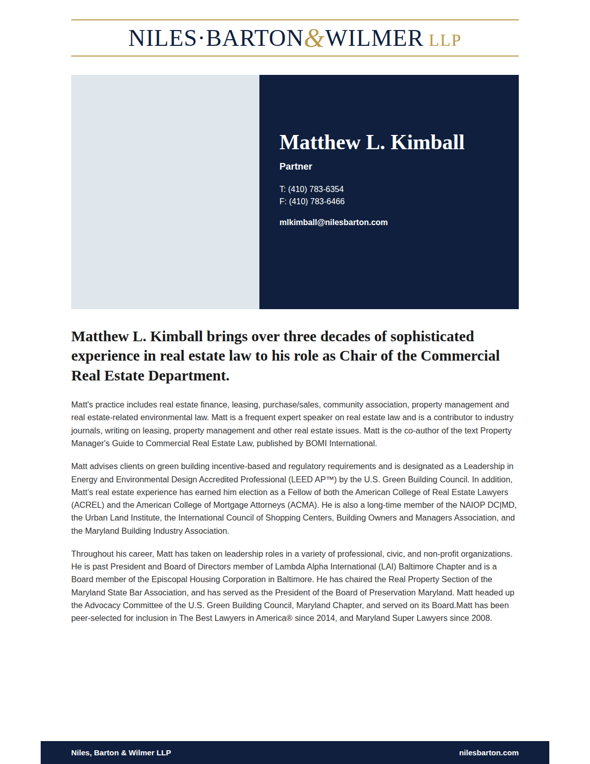NILES·BARTON&WILMERLLP
Matthew L. Kimball
Partner
T: (410) 783-6354
F: (410) 783-6466
mlkimball@nilesbarton.com
Matthew L. Kimball brings over three decades of sophisticated experience in real estate law to his role as Chair of the Commercial Real Estate Department.
Matt's practice includes real estate finance, leasing, purchase/sales, community association, property management and real estate-related environmental law. Matt is a frequent expert speaker on real estate law and is a contributor to industry journals, writing on leasing, property management and other real estate issues. Matt is the co-author of the text Property Manager's Guide to Commercial Real Estate Law, published by BOMI International.
Matt advises clients on green building incentive-based and regulatory requirements and is designated as a Leadership in Energy and Environmental Design Accredited Professional (LEED AP™) by the U.S. Green Building Council. In addition, Matt’s real estate experience has earned him election as a Fellow of both the American College of Real Estate Lawyers (ACREL) and the American College of Mortgage Attorneys (ACMA). He is also a long-time member of the NAIOP DC|MD, the Urban Land Institute, the International Council of Shopping Centers, Building Owners and Managers Association, and the Maryland Building Industry Association.
Throughout his career, Matt has taken on leadership roles in a variety of professional, civic, and non-profit organizations. He is past President and Board of Directors member of Lambda Alpha International (LAI) Baltimore Chapter and is a Board member of the Episcopal Housing Corporation in Baltimore. He has chaired the Real Property Section of the Maryland State Bar Association, and has served as the President of the Board of Preservation Maryland. Matt headed up the Advocacy Committee of the U.S. Green Building Council, Maryland Chapter, and served on its Board.Matt has been peer-selected for inclusion in The Best Lawyers in America® since 2014, and Maryland Super Lawyers since 2008.
Niles, Barton & Wilmer LLP nilesbarton.com